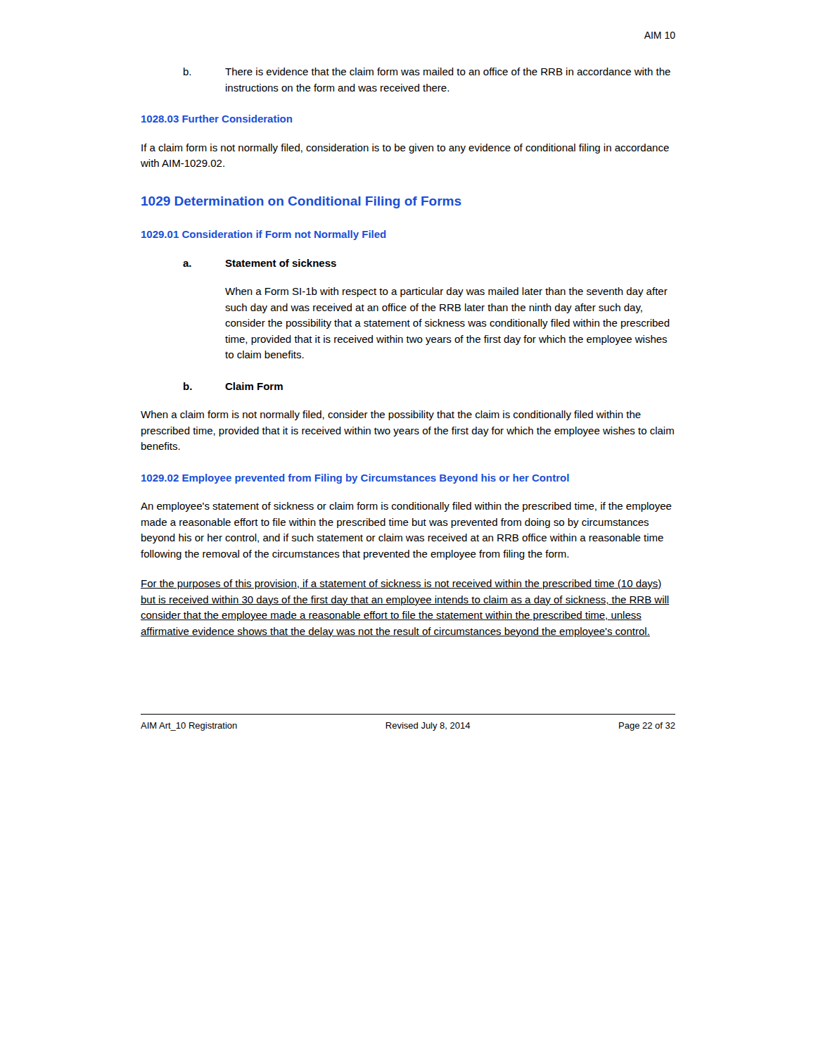AIM 10
b.
There is evidence that the claim form was mailed to an office of the RRB in accordance with the instructions on the form and was received there.
1028.03 Further Consideration
If a claim form is not normally filed, consideration is to be given to any evidence of conditional filing in accordance with AIM-1029.02.
1029 Determination on Conditional Filing of Forms
1029.01 Consideration if Form not Normally Filed
a.
Statement of sickness
When a Form SI-1b with respect to a particular day was mailed later than the seventh day after such day and was received at an office of the RRB later than the ninth day after such day, consider the possibility that a statement of sickness was conditionally filed within the prescribed time, provided that it is received within two years of the first day for which the employee wishes to claim benefits.
b.
Claim Form
When a claim form is not normally filed, consider the possibility that the claim is conditionally filed within the prescribed time, provided that it is received within two years of the first day for which the employee wishes to claim benefits.
1029.02 Employee prevented from Filing by Circumstances Beyond his or her Control
An employee's statement of sickness or claim form is conditionally filed within the prescribed time, if the employee made a reasonable effort to file within the prescribed time but was prevented from doing so by circumstances beyond his or her control, and if such statement or claim was received at an RRB office within a reasonable time following the removal of the circumstances that prevented the employee from filing the form.
For the purposes of this provision, if a statement of sickness is not received within the prescribed time (10 days) but is received within 30 days of the first day that an employee intends to claim as a day of sickness, the RRB will consider that the employee made a reasonable effort to file the statement within the prescribed time, unless affirmative evidence shows that the delay was not the result of circumstances beyond the employee's control.
AIM Art_10 Registration Revised July 8, 2014 Page 22 of 32